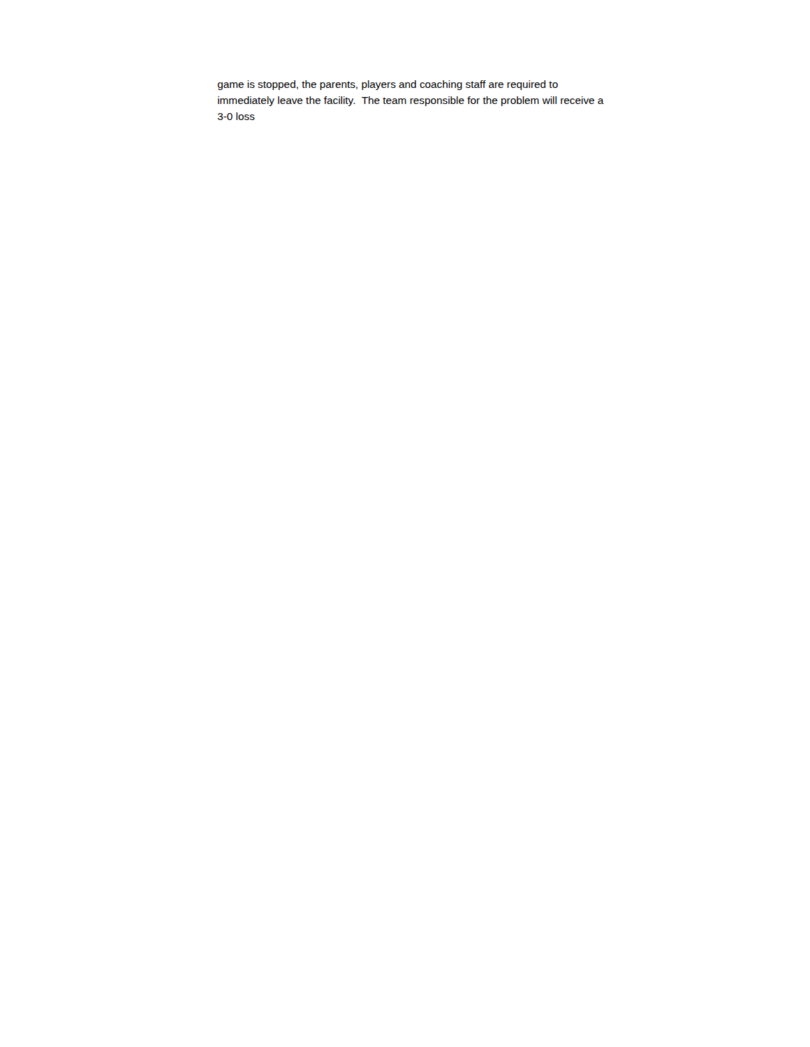game is stopped, the parents, players and coaching staff are required to immediately leave the facility. The team responsible for the problem will receive a 3-0 loss